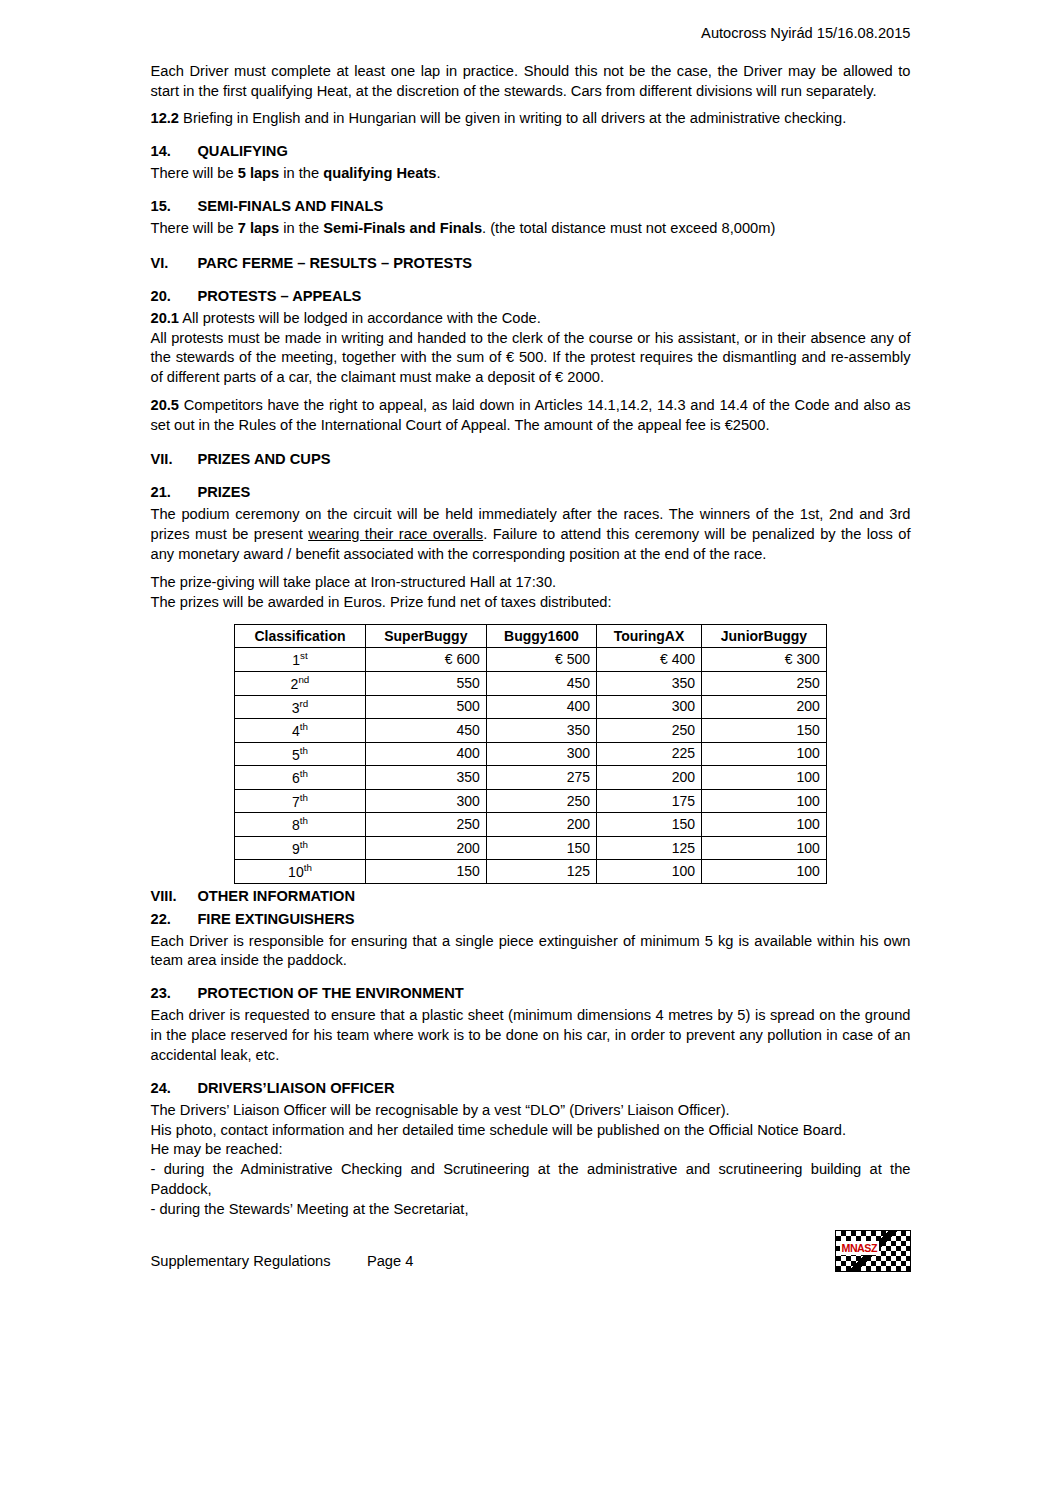Autocross Nyirád 15/16.08.2015
Each Driver must complete at least one lap in practice. Should this not be the case, the Driver may be allowed to start in the first qualifying Heat, at the discretion of the stewards. Cars from different divisions will run separately.
12.2 Briefing in English and in Hungarian will be given in writing to all drivers at the administrative checking.
14. QUALIFYING
There will be 5 laps in the qualifying Heats.
15. SEMI-FINALS AND FINALS
There will be 7 laps in the Semi-Finals and Finals. (the total distance must not exceed 8,000m)
VI. PARC FERME – RESULTS – PROTESTS
20. PROTESTS – APPEALS
20.1 All protests will be lodged in accordance with the Code.
All protests must be made in writing and handed to the clerk of the course or his assistant, or in their absence any of the stewards of the meeting, together with the sum of € 500. If the protest requires the dismantling and re-assembly of different parts of a car, the claimant must make a deposit of € 2000.
20.5 Competitors have the right to appeal, as laid down in Articles 14.1,14.2, 14.3 and 14.4 of the Code and also as set out in the Rules of the International Court of Appeal. The amount of the appeal fee is €2500.
VII. PRIZES AND CUPS
21. PRIZES
The podium ceremony on the circuit will be held immediately after the races. The winners of the 1st, 2nd and 3rd prizes must be present wearing their race overalls. Failure to attend this ceremony will be penalized by the loss of any monetary award / benefit associated with the corresponding position at the end of the race.
The prize-giving will take place at Iron-structured Hall at 17:30.
The prizes will be awarded in Euros. Prize fund net of taxes distributed:
| Classification | SuperBuggy | Buggy1600 | TouringAX | JuniorBuggy |
| --- | --- | --- | --- | --- |
| 1 st | € 600 | € 500 | € 400 | € 300 |
| 2 nd | 550 | 450 | 350 | 250 |
| 3 rd | 500 | 400 | 300 | 200 |
| 4 th | 450 | 350 | 250 | 150 |
| 5 th | 400 | 300 | 225 | 100 |
| 6 th | 350 | 275 | 200 | 100 |
| 7 th | 300 | 250 | 175 | 100 |
| 8 th | 250 | 200 | 150 | 100 |
| 9 th | 200 | 150 | 125 | 100 |
| 10 th | 150 | 125 | 100 | 100 |
VIII. OTHER INFORMATION
22. FIRE EXTINGUISHERS
Each Driver is responsible for ensuring that a single piece extinguisher of minimum 5 kg is available within his own team area inside the paddock.
23. PROTECTION OF THE ENVIRONMENT
Each driver is requested to ensure that a plastic sheet (minimum dimensions 4 metres by 5) is spread on the ground in the place reserved for his team where work is to be done on his car, in order to prevent any pollution in case of an accidental leak, etc.
24. DRIVERS’LIAISON OFFICER
The Drivers’ Liaison Officer will be recognisable by a vest “DLO” (Drivers’ Liaison Officer).
His photo, contact information and her detailed time schedule will be published on the Official Notice Board.
He may be reached:
- during the Administrative Checking and Scrutineering at the administrative and scrutineering building at the Paddock,
- during the Stewards’ Meeting at the Secretariat,
Supplementary Regulations Page 4